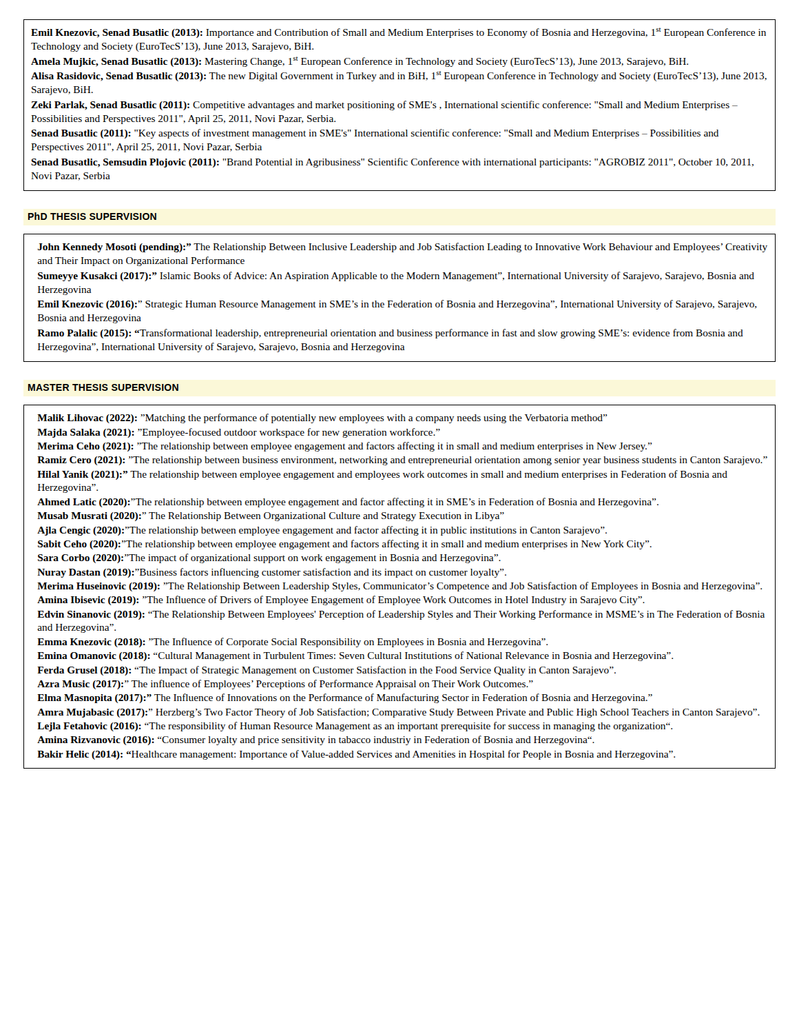Emil Knezovic, Senad Busatlic (2013): Importance and Contribution of Small and Medium Enterprises to Economy of Bosnia and Herzegovina, 1st European Conference in Technology and Society (EuroTecS’13), June 2013, Sarajevo, BiH.
Amela Mujkic, Senad Busatlic (2013): Mastering Change, 1st European Conference in Technology and Society (EuroTecS’13), June 2013, Sarajevo, BiH.
Alisa Rasidovic, Senad Busatlic (2013): The new Digital Government in Turkey and in BiH, 1st European Conference in Technology and Society (EuroTecS’13), June 2013, Sarajevo, BiH.
Zeki Parlak, Senad Busatlic (2011): Competitive advantages and market positioning of SME's , International scientific conference: "Small and Medium Enterprises – Possibilities and Perspectives 2011", April 25, 2011, Novi Pazar, Serbia.
Senad Busatlic (2011): "Key aspects of investment management in SME's" International scientific conference: "Small and Medium Enterprises – Possibilities and Perspectives 2011", April 25, 2011, Novi Pazar, Serbia
Senad Busatlic, Semsudin Plojovic (2011): "Brand Potential in Agribusiness" Scientific Conference with international participants: "AGROBIZ 2011", October 10, 2011, Novi Pazar, Serbia
PhD THESIS SUPERVISION
John Kennedy Mosoti (pending):” The Relationship Between Inclusive Leadership and Job Satisfaction Leading to Innovative Work Behaviour and Employees’ Creativity and Their Impact on Organizational Performance
Sumeyye Kusakci (2017):” Islamic Books of Advice: An Aspiration Applicable to the Modern Management”, International University of Sarajevo, Sarajevo, Bosnia and Herzegovina
Emil Knezovic (2016):” Strategic Human Resource Management in SME’s in the Federation of Bosnia and Herzegovina”, International University of Sarajevo, Sarajevo, Bosnia and Herzegovina
Ramo Palalic (2015): “Transformational leadership, entrepreneurial orientation and business performance in fast and slow growing SME’s: evidence from Bosnia and Herzegovina”, International University of Sarajevo, Sarajevo, Bosnia and Herzegovina
MASTER THESIS SUPERVISION
Malik Lihovac (2022): ”Matching the performance of potentially new employees with a company needs using the Verbatoria method”
Majda Salaka (2021): ”Employee-focused outdoor workspace for new generation workforce.”
Merima Ceho (2021): ”The relationship between employee engagement and factors affecting it in small and medium enterprises in New Jersey.”
Ramiz Cero (2021): ”The relationship between business environment, networking and entrepreneurial orientation among senior year business students in Canton Sarajevo.”
Hilal Yanik (2021):” The relationship between employee engagement and employees work outcomes in small and medium enterprises in Federation of Bosnia and Herzegovina”.
Ahmed Latic (2020):”The relationship between employee engagement and factor affecting it in SME’s in Federation of Bosnia and Herzegovina”.
Musab Musrati (2020):” The Relationship Between Organizational Culture and Strategy Execution in Libya”
Ajla Cengic (2020):”The relationship between employee engagement and factor affecting it in public institutions in Canton Sarajevo”.
Sabit Ceho (2020):”The relationship between employee engagement and factors affecting it in small and medium enterprises in New York City”.
Sara Corbo (2020):”The impact of organizational support on work engagement in Bosnia and Herzegovina”.
Nuray Dastan (2019):”Business factors influencing customer satisfaction and its impact on customer loyalty”.
Merima Huseinovic (2019): ”The Relationship Between Leadership Styles, Communicator’s Competence and Job Satisfaction of Employees in Bosnia and Herzegovina”.
Amina Ibisevic (2019): ”The Influence of Drivers of Employee Engagement of Employee Work Outcomes in Hotel Industry in Sarajevo City”.
Edvin Sinanovic (2019): “The Relationship Between Employees' Perception of Leadership Styles and Their Working Performance in MSME’s in The Federation of Bosnia and Herzegovina”.
Emma Knezovic (2018): ”The Influence of Corporate Social Responsibility on Employees in Bosnia and Herzegovina”.
Emina Omanovic (2018): “Cultural Management in Turbulent Times: Seven Cultural Institutions of National Relevance in Bosnia and Herzegovina”.
Ferda Grusel (2018): “The Impact of Strategic Management on Customer Satisfaction in the Food Service Quality in Canton Sarajevo”.
Azra Music (2017):” The influence of Employees’ Perceptions of Performance Appraisal on Their Work Outcomes.”
Elma Masnopita (2017):” The Influence of Innovations on the Performance of Manufacturing Sector in Federation of Bosnia and Herzegovina.”
Amra Mujabasic (2017):” Herzberg’s Two Factor Theory of Job Satisfaction; Comparative Study Between Private and Public High School Teachers in Canton Sarajevo”.
Lejla Fetahovic (2016): “The responsibility of Human Resource Management as an important prerequisite for success in managing the organization“.
Amina Rizvanovic (2016): “Consumer loyalty and price sensitivity in tabacco industriy in Federation of Bosnia and Herzegovina“.
Bakir Helic (2014): “Healthcare management: Importance of Value-added Services and Amenities in Hospital for People in Bosnia and Herzegovina”.